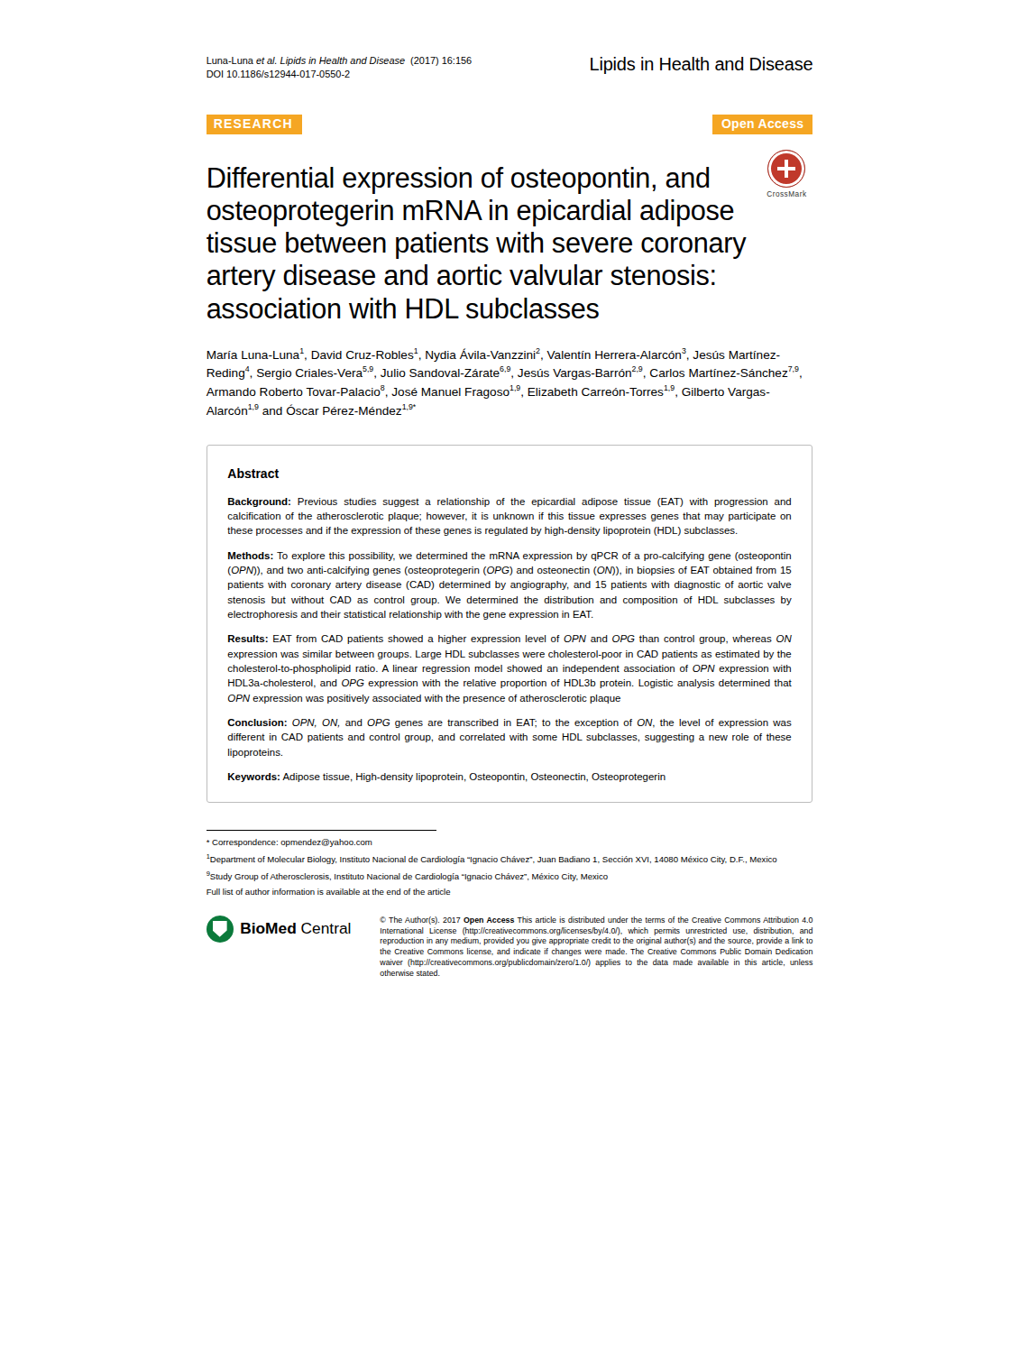Luna-Luna et al. Lipids in Health and Disease (2017) 16:156
DOI 10.1186/s12944-017-0550-2
Lipids in Health and Disease
RESEARCH
Open Access
CrossMark
Differential expression of osteopontin, and osteoprotegerin mRNA in epicardial adipose tissue between patients with severe coronary artery disease and aortic valvular stenosis: association with HDL subclasses
María Luna-Luna1, David Cruz-Robles1, Nydia Ávila-Vanzzini2, Valentín Herrera-Alarcón3, Jesús Martínez-Reding4, Sergio Criales-Vera5,9, Julio Sandoval-Zárate6,9, Jesús Vargas-Barrón2,9, Carlos Martínez-Sánchez7,9, Armando Roberto Tovar-Palacio8, José Manuel Fragoso1,9, Elizabeth Carreón-Torres1,9, Gilberto Vargas-Alarcón1,9 and Óscar Pérez-Méndez1,9*
Abstract
Background: Previous studies suggest a relationship of the epicardial adipose tissue (EAT) with progression and calcification of the atherosclerotic plaque; however, it is unknown if this tissue expresses genes that may participate on these processes and if the expression of these genes is regulated by high-density lipoprotein (HDL) subclasses.
Methods: To explore this possibility, we determined the mRNA expression by qPCR of a pro-calcifying gene (osteopontin (OPN)), and two anti-calcifying genes (osteoprotegerin (OPG) and osteonectin (ON)), in biopsies of EAT obtained from 15 patients with coronary artery disease (CAD) determined by angiography, and 15 patients with diagnostic of aortic valve stenosis but without CAD as control group. We determined the distribution and composition of HDL subclasses by electrophoresis and their statistical relationship with the gene expression in EAT.
Results: EAT from CAD patients showed a higher expression level of OPN and OPG than control group, whereas ON expression was similar between groups. Large HDL subclasses were cholesterol-poor in CAD patients as estimated by the cholesterol-to-phospholipid ratio. A linear regression model showed an independent association of OPN expression with HDL3a-cholesterol, and OPG expression with the relative proportion of HDL3b protein. Logistic analysis determined that OPN expression was positively associated with the presence of atherosclerotic plaque
Conclusion: OPN, ON, and OPG genes are transcribed in EAT; to the exception of ON, the level of expression was different in CAD patients and control group, and correlated with some HDL subclasses, suggesting a new role of these lipoproteins.
Keywords: Adipose tissue, High-density lipoprotein, Osteopontin, Osteonectin, Osteoprotegerin
* Correspondence: opmendez@yahoo.com
1Department of Molecular Biology, Instituto Nacional de Cardiología “Ignacio Chávez”, Juan Badiano 1, Sección XVI, 14080 México City, D.F., Mexico
9Study Group of Atherosclerosis, Instituto Nacional de Cardiología “Ignacio Chávez”, México City, Mexico
Full list of author information is available at the end of the article
BioMed Central
© The Author(s). 2017 Open Access This article is distributed under the terms of the Creative Commons Attribution 4.0 International License (http://creativecommons.org/licenses/by/4.0/), which permits unrestricted use, distribution, and reproduction in any medium, provided you give appropriate credit to the original author(s) and the source, provide a link to the Creative Commons license, and indicate if changes were made. The Creative Commons Public Domain Dedication waiver (http://creativecommons.org/publicdomain/zero/1.0/) applies to the data made available in this article, unless otherwise stated.